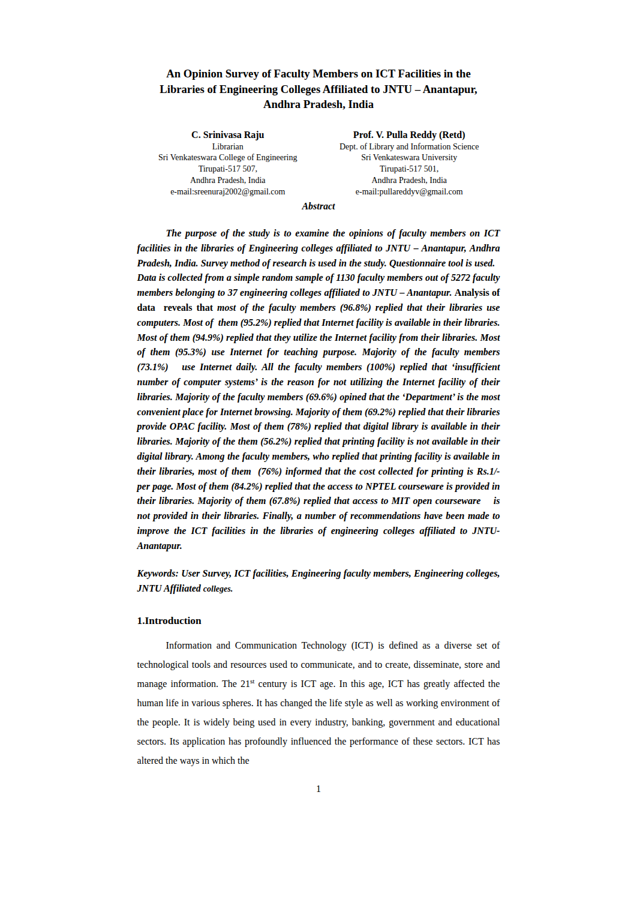An Opinion Survey of Faculty Members on ICT Facilities in the
Libraries of Engineering Colleges Affiliated to JNTU – Anantapur,
Andhra Pradesh, India
| C. Srinivasa Raju Librarian Sri Venkateswara College of Engineering Tirupati-517 507, Andhra Pradesh, India e-mail:sreenuraj2002@gmail.com | Prof. V. Pulla Reddy (Retd) Dept. of Library and Information Science Sri Venkateswara University Tirupati-517 501, Andhra Pradesh, India e-mail:pullareddyv@gmail.com |
Abstract
The purpose of the study is to examine the opinions of faculty members on ICT facilities in the libraries of Engineering colleges affiliated to JNTU – Anantapur, Andhra Pradesh, India. Survey method of research is used in the study. Questionnaire tool is used. Data is collected from a simple random sample of 1130 faculty members out of 5272 faculty members belonging to 37 engineering colleges affiliated to JNTU – Anantapur. Analysis of data reveals that most of the faculty members (96.8%) replied that their libraries use computers. Most of them (95.2%) replied that Internet facility is available in their libraries. Most of them (94.9%) replied that they utilize the Internet facility from their libraries. Most of them (95.3%) use Internet for teaching purpose. Majority of the faculty members (73.1%) use Internet daily. All the faculty members (100%) replied that ‘insufficient number of computer systems’ is the reason for not utilizing the Internet facility of their libraries. Majority of the faculty members (69.6%) opined that the ‘Department’ is the most convenient place for Internet browsing. Majority of them (69.2%) replied that their libraries provide OPAC facility. Most of them (78%) replied that digital library is available in their libraries. Majority of the them (56.2%) replied that printing facility is not available in their digital library. Among the faculty members, who replied that printing facility is available in their libraries, most of them (76%) informed that the cost collected for printing is Rs.1/- per page. Most of them (84.2%) replied that the access to NPTEL courseware is provided in their libraries. Majority of them (67.8%) replied that access to MIT open courseware is not provided in their libraries. Finally, a number of recommendations have been made to improve the ICT facilities in the libraries of engineering colleges affiliated to JNTU-Anantapur.
Keywords: User Survey, ICT facilities, Engineering faculty members, Engineering colleges, JNTU Affiliated colleges.
1.Introduction
Information and Communication Technology (ICT) is defined as a diverse set of technological tools and resources used to communicate, and to create, disseminate, store and manage information. The 21st century is ICT age. In this age, ICT has greatly affected the human life in various spheres. It has changed the life style as well as working environment of the people. It is widely being used in every industry, banking, government and educational sectors. Its application has profoundly influenced the performance of these sectors. ICT has altered the ways in which the
1